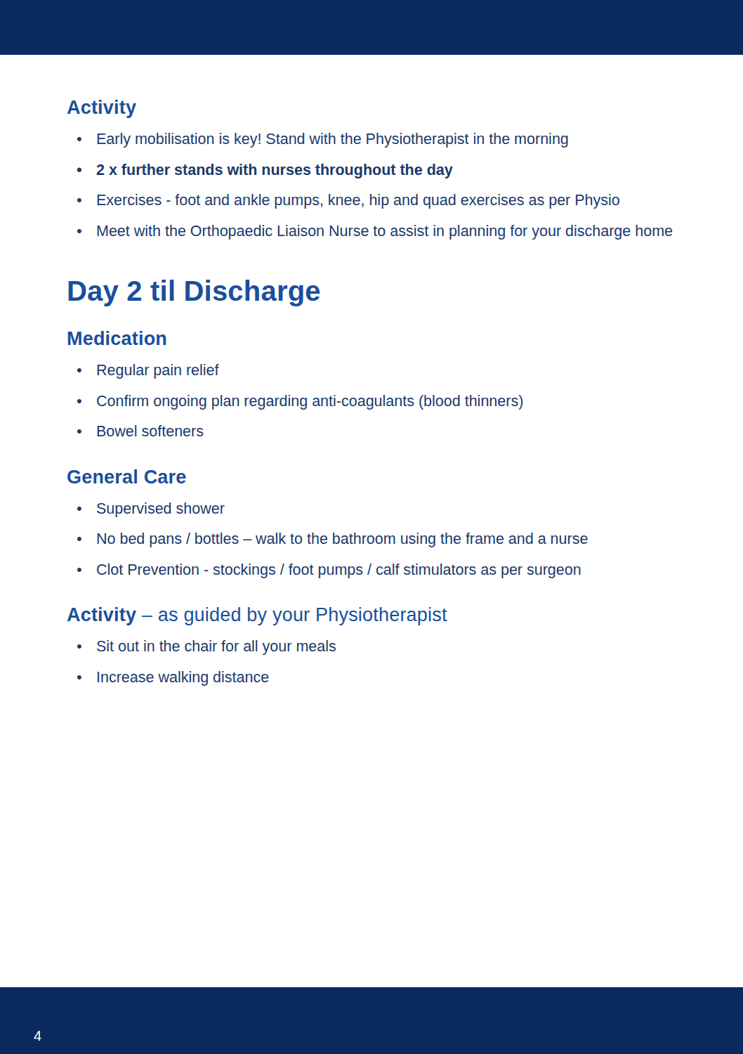Activity
Early mobilisation is key! Stand with the Physiotherapist in the morning
2 x further stands with nurses throughout the day
Exercises - foot and ankle pumps, knee, hip and quad exercises as per Physio
Meet with the Orthopaedic Liaison Nurse to assist in planning for your discharge home
Day 2 til Discharge
Medication
Regular pain relief
Confirm ongoing plan regarding anti-coagulants (blood thinners)
Bowel softeners
General Care
Supervised shower
No bed pans / bottles – walk to the bathroom using the frame and a nurse
Clot Prevention - stockings / foot pumps / calf stimulators as per surgeon
Activity – as guided by your Physiotherapist
Sit out in the chair for all your meals
Increase walking distance
4